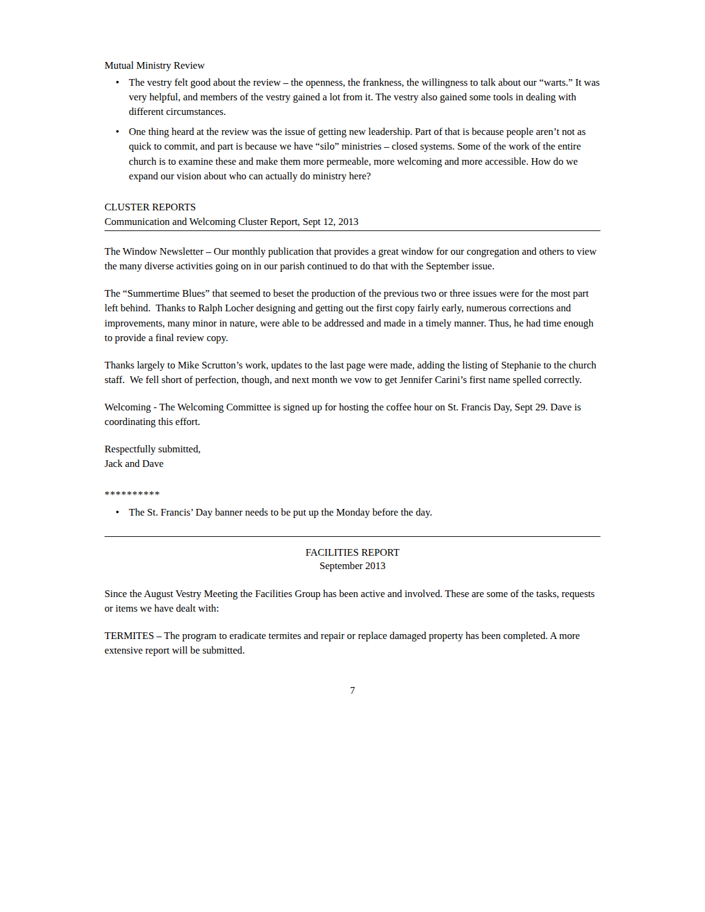Mutual Ministry Review
The vestry felt good about the review – the openness, the frankness, the willingness to talk about our “warts.” It was very helpful, and members of the vestry gained a lot from it. The vestry also gained some tools in dealing with different circumstances.
One thing heard at the review was the issue of getting new leadership. Part of that is because people aren’t not as quick to commit, and part is because we have “silo” ministries – closed systems. Some of the work of the entire church is to examine these and make them more permeable, more welcoming and more accessible. How do we expand our vision about who can actually do ministry here?
CLUSTER REPORTS
Communication and Welcoming Cluster Report, Sept 12, 2013
The Window Newsletter – Our monthly publication that provides a great window for our congregation and others to view the many diverse activities going on in our parish continued to do that with the September issue.
The “Summertime Blues” that seemed to beset the production of the previous two or three issues were for the most part left behind. Thanks to Ralph Locher designing and getting out the first copy fairly early, numerous corrections and improvements, many minor in nature, were able to be addressed and made in a timely manner. Thus, he had time enough to provide a final review copy.
Thanks largely to Mike Scrutton’s work, updates to the last page were made, adding the listing of Stephanie to the church staff. We fell short of perfection, though, and next month we vow to get Jennifer Carini’s first name spelled correctly.
Welcoming - The Welcoming Committee is signed up for hosting the coffee hour on St. Francis Day, Sept 29. Dave is coordinating this effort.
Respectfully submitted,
Jack and Dave
**********
The St. Francis’ Day banner needs to be put up the Monday before the day.
FACILITIES REPORT September 2013
Since the August Vestry Meeting the Facilities Group has been active and involved. These are some of the tasks, requests or items we have dealt with:
TERMITES – The program to eradicate termites and repair or replace damaged property has been completed. A more extensive report will be submitted.
7